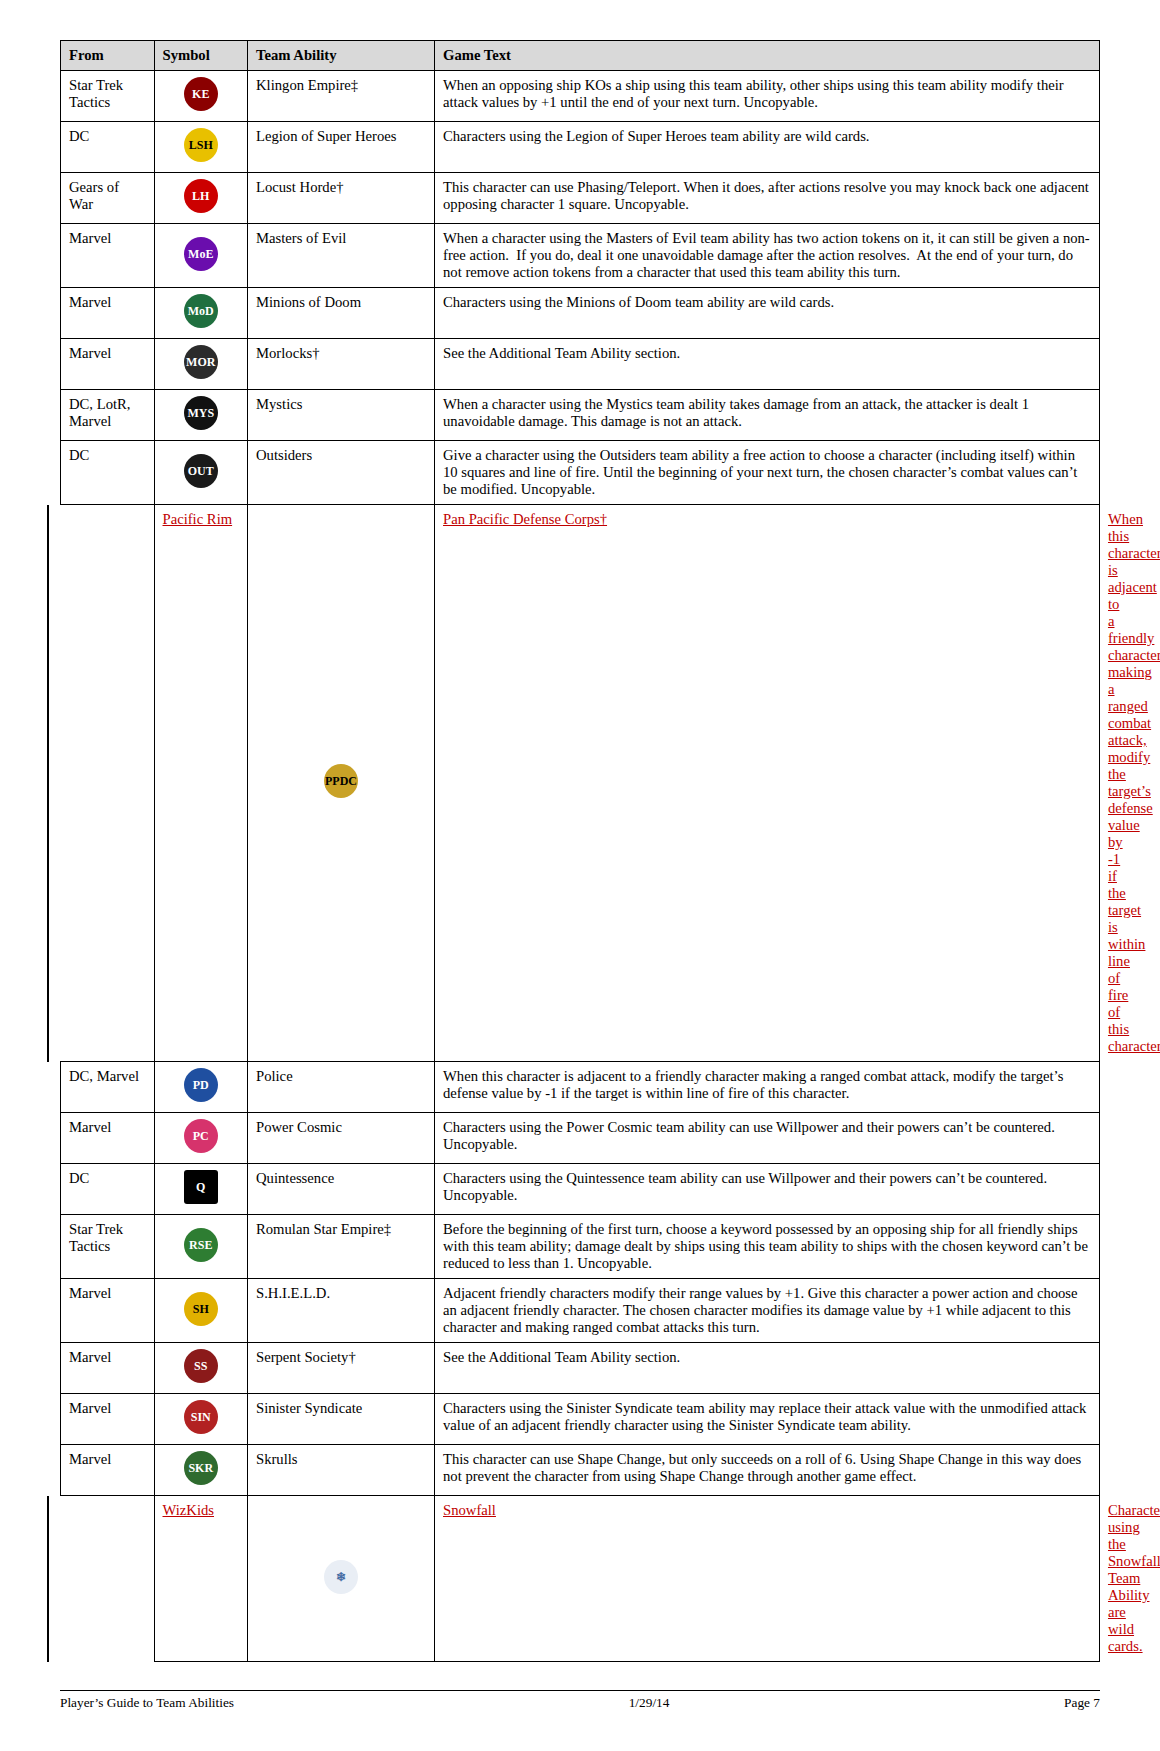| From | Symbol | Team Ability | Game Text |
| --- | --- | --- | --- |
| Star Trek Tactics | KE | Klingon Empire‡ | When an opposing ship KOs a ship using this team ability, other ships using this team ability modify their attack values by +1 until the end of your next turn. Uncopyable. |
| DC | LSH | Legion of Super Heroes | Characters using the Legion of Super Heroes team ability are wild cards. |
| Gears of War | LH | Locust Horde† | This character can use Phasing/Teleport. When it does, after actions resolve you may knock back one adjacent opposing character 1 square. Uncopyable. |
| Marvel | MoE | Masters of Evil | When a character using the Masters of Evil team ability has two action tokens on it, it can still be given a non-free action. If you do, deal it one unavoidable damage after the action resolves. At the end of your turn, do not remove action tokens from a character that used this team ability this turn. |
| Marvel | MoD | Minions of Doom | Characters using the Minions of Doom team ability are wild cards. |
| Marvel | MOR | Morlocks† | See the Additional Team Ability section. |
| DC, LotR, Marvel | MYS | Mystics | When a character using the Mystics team ability takes damage from an attack, the attacker is dealt 1 unavoidable damage. This damage is not an attack. |
| DC | OUT | Outsiders | Give a character using the Outsiders team ability a free action to choose a character (including itself) within 10 squares and line of fire. Until the beginning of your next turn, the chosen character’s combat values can’t be modified. Uncopyable. |
| Pacific Rim | PPDC | Pan Pacific Defense Corps† | When this character is adjacent to a friendly character making a ranged combat attack, modify the target’s defense value by -1 if the target is within line of fire of this character. |
| DC, Marvel | PD | Police | When this character is adjacent to a friendly character making a ranged combat attack, modify the target’s defense value by -1 if the target is within line of fire of this character. |
| Marvel | PC | Power Cosmic | Characters using the Power Cosmic team ability can use Willpower and their powers can’t be countered. Uncopyable. |
| DC | Q | Quintessence | Characters using the Quintessence team ability can use Willpower and their powers can’t be countered. Uncopyable. |
| Star Trek Tactics | RSE | Romulan Star Empire‡ | Before the beginning of the first turn, choose a keyword possessed by an opposing ship for all friendly ships with this team ability; damage dealt by ships using this team ability to ships with the chosen keyword can’t be reduced to less than 1. Uncopyable. |
| Marvel | SH | S.H.I.E.L.D. | Adjacent friendly characters modify their range values by +1. Give this character a power action and choose an adjacent friendly character. The chosen character modifies its damage value by +1 while adjacent to this character and making ranged combat attacks this turn. |
| Marvel | SS | Serpent Society† | See the Additional Team Ability section. |
| Marvel | SIN | Sinister Syndicate | Characters using the Sinister Syndicate team ability may replace their attack value with the unmodified attack value of an adjacent friendly character using the Sinister Syndicate team ability. |
| Marvel | SKR | Skrulls | This character can use Shape Change, but only succeeds on a roll of 6. Using Shape Change in this way does not prevent the character from using Shape Change through another game effect. |
| WizKids | ❄ | Snowfall | Characters using the Snowfall Team Ability are wild cards. |
Player’s Guide to Team Abilities 1/29/14 Page 7